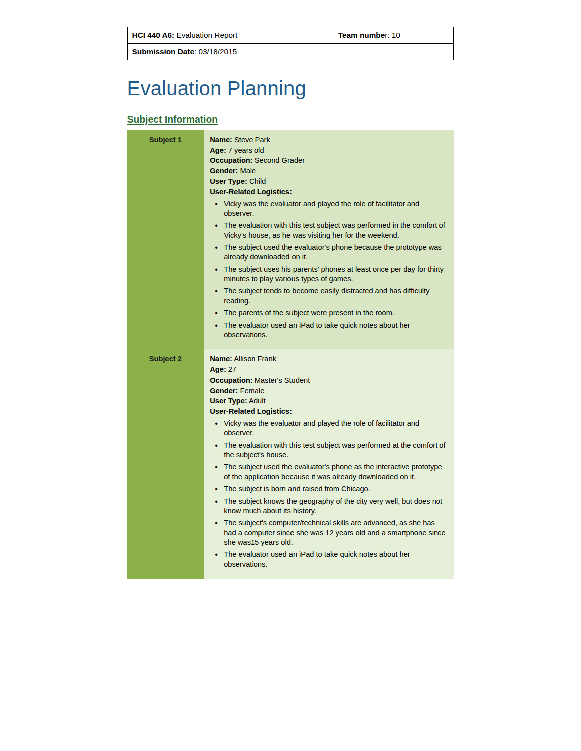| HCI 440 A6: Evaluation Report | Team numbe r: 10 |
| Submission Date : 03/18/2015 |
Evaluation Planning
Subject Information
| Subject 1 | Name: Steve Park Age: 7 years old Occupation: Second Grader Gender: Male User Type: Child User-Related Logistics: Vicky was the evaluator and played the role of facilitator and observer. The evaluation with this test subject was performed in the comfort of Vicky's house, as he was visiting her for the weekend. The subject used the evaluator's phone because the prototype was already downloaded on it. The subject uses his parents' phones at least once per day for thirty minutes to play various types of games. The subject tends to become easily distracted and has difficulty reading. The parents of the subject were present in the room. The evaluator used an iPad to take quick notes about her observations. |
| Subject 2 | Name: Allison Frank Age: 27 Occupation: Master's Student Gender: Female User Type: Adult User-Related Logistics: Vicky was the evaluator and played the role of facilitator and observer. The evaluation with this test subject was performed at the comfort of the subject's house. The subject used the evaluator's phone as the interactive prototype of the application because it was already downloaded on it. The subject is born and raised from Chicago. The subject knows the geography of the city very well, but does not know much about its history. The subject's computer/technical skills are advanced, as she has had a computer since she was 12 years old and a smartphone since she was15 years old. The evaluator used an iPad to take quick notes about her observations. |